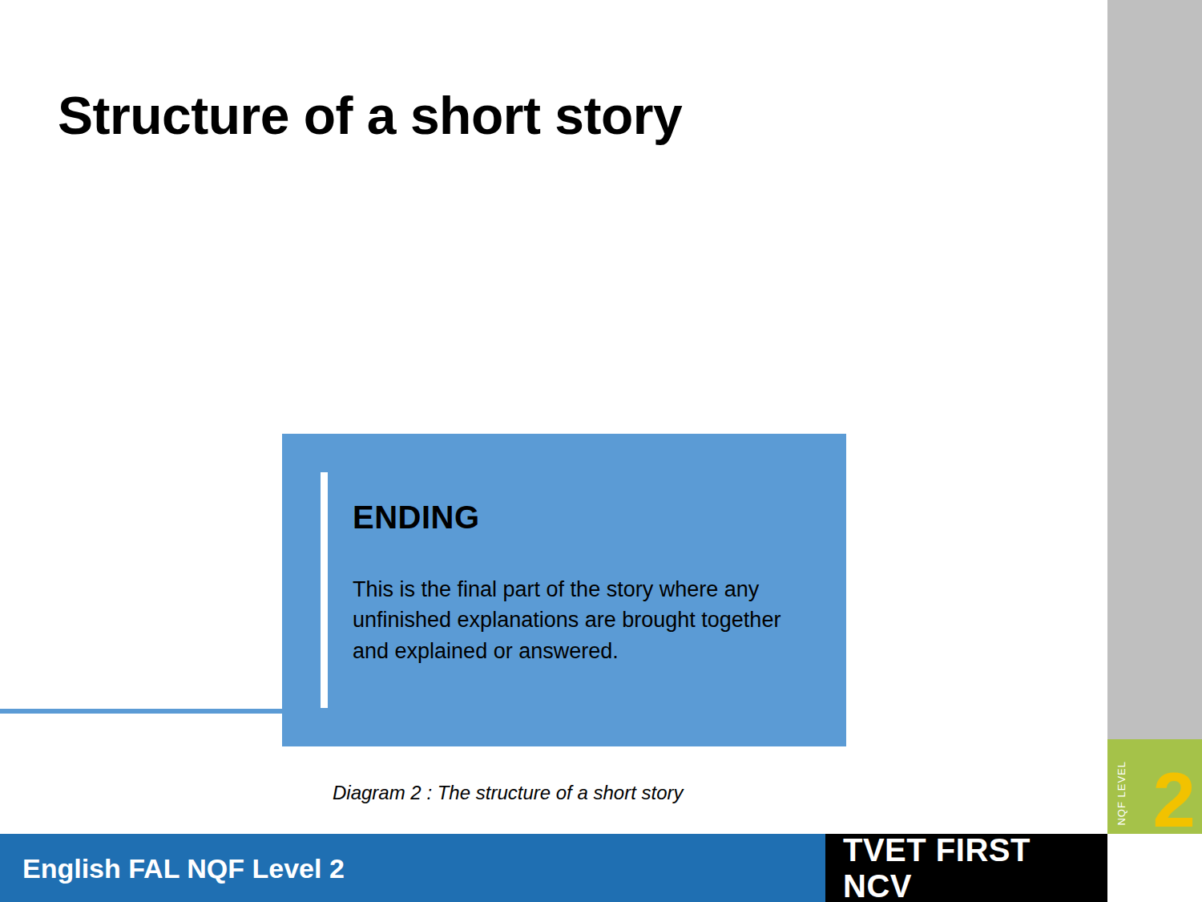Structure of a short story
ENDING
This is the final part of the story where any unfinished explanations are brought together and explained or answered.
Diagram 2 : The structure of a short story
NQF LEVEL 2
English FAL NQF Level 2
TVET FIRST NCV